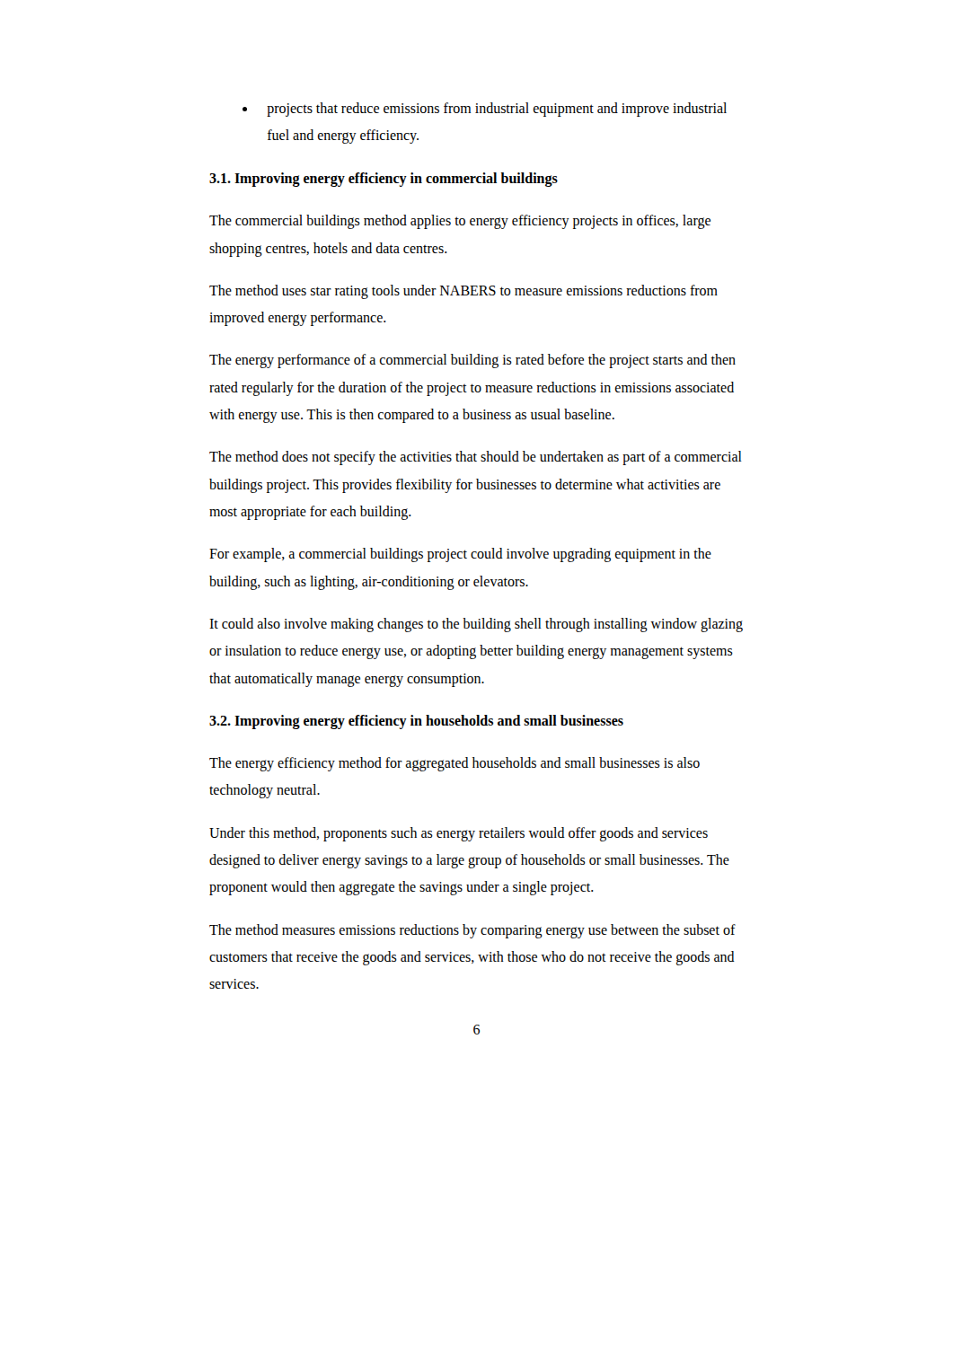projects that reduce emissions from industrial equipment and improve industrial fuel and energy efficiency.
3.1. Improving energy efficiency in commercial buildings
The commercial buildings method applies to energy efficiency projects in offices, large shopping centres, hotels and data centres.
The method uses star rating tools under NABERS to measure emissions reductions from improved energy performance.
The energy performance of a commercial building is rated before the project starts and then rated regularly for the duration of the project to measure reductions in emissions associated with energy use. This is then compared to a business as usual baseline.
The method does not specify the activities that should be undertaken as part of a commercial buildings project. This provides flexibility for businesses to determine what activities are most appropriate for each building.
For example, a commercial buildings project could involve upgrading equipment in the building, such as lighting, air-conditioning or elevators.
It could also involve making changes to the building shell through installing window glazing or insulation to reduce energy use, or adopting better building energy management systems that automatically manage energy consumption.
3.2. Improving energy efficiency in households and small businesses
The energy efficiency method for aggregated households and small businesses is also technology neutral.
Under this method, proponents such as energy retailers would offer goods and services designed to deliver energy savings to a large group of households or small businesses. The proponent would then aggregate the savings under a single project.
The method measures emissions reductions by comparing energy use between the subset of customers that receive the goods and services, with those who do not receive the goods and services.
6